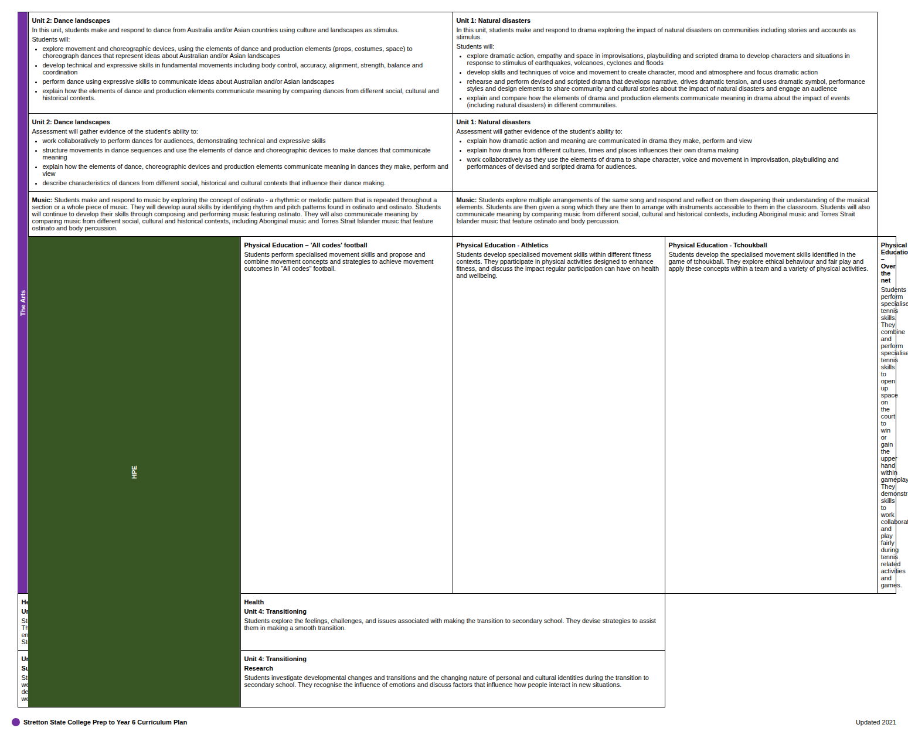| | The Arts | Unit 2: Dance landscapes In this unit, students make and respond to dance from Australia and/or Asian countries using culture and landscapes as stimulus. Students will: explore movement and choreographic devices, using the elements of dance and production elements (props, costumes, space) to choreograph dances that represent ideas about Australian and/or Asian landscapes develop technical and expressive skills in fundamental movements including body control, accuracy, alignment, strength, balance and coordination perform dance using expressive skills to communicate ideas about Australian and/or Asian landscapes explain how the elements of dance and production elements communicate meaning by comparing dances from different social, cultural and historical contexts. | Unit 1: Natural disasters In this unit, students make and respond to drama exploring the impact of natural disasters on communities including stories and accounts as stimulus. Students will: explore dramatic action, empathy and space in improvisations, playbuilding and scripted drama to develop characters and situations in response to stimulus of earthquakes, volcanoes, cyclones and floods develop skills and techniques of voice and movement to create character, mood and atmosphere and focus dramatic action rehearse and perform devised and scripted drama that develops narrative, drives dramatic tension, and uses dramatic symbol, performance styles and design elements to share community and cultural stories about the impact of natural disasters and engage an audience explain and compare how the elements of drama and production elements communicate meaning in drama about the impact of events (including natural disasters) in different communities. |
| | Unit 2: Dance landscapes Assessment will gather evidence of the student's ability to: work collaboratively to perform dances for audiences, demonstrating technical and expressive skills structure movements in dance sequences and use the elements of dance and choreographic devices to make dances that communicate meaning explain how the elements of dance, choreographic devices and production elements communicate meaning in dances they make, perform and view describe characteristics of dances from different social, historical and cultural contexts that influence their dance making. | Unit 1: Natural disasters Assessment will gather evidence of the student's ability to: explain how dramatic action and meaning are communicated in drama they make, perform and view explain how drama from different cultures, times and places influences their own drama making work collaboratively as they use the elements of drama to shape character, voice and movement in improvisation, playbuilding and performances of devised and scripted drama for audiences. |
| | Music: Students make and respond to music by exploring the concept of ostinato - a rhythmic or melodic pattern that is repeated throughout a section or a whole piece of music. They will develop aural skills by identifying rhythm and pitch patterns found in ostinato and ostinato. Students will continue to develop their skills through composing and performing music featuring ostinato. They will also communicate meaning by comparing music from different social, cultural and historical contexts, including Aboriginal music and Torres Strait Islander music that feature ostinato and body percussion. | Music: Students explore multiple arrangements of the same song and respond and reflect on them deepening their understanding of the musical elements. Students are then given a song which they are then to arrange with instruments accessible to them in the classroom. Students will also communicate meaning by comparing music from different social, cultural and historical contexts, including Aboriginal music and Torres Strait Islander music that feature ostinato and body percussion. |
| | HPE | Physical Education – 'All codes' football Students perform specialised movement skills and propose and combine movement concepts and strategies to achieve movement outcomes in "All codes" football. | Physical Education - Athletics Students develop specialised movement skills within different fitness contexts. They pparticipate in physical activities designed to enhance fitness, and discuss the impact regular participation can have on health and wellbeing. | Physical Education - Tchoukball Students develop the specialised movement skills identified in the game of tchoukball. They explore ethical behaviour and fair play and apply these concepts within a team and a variety of physical activities. | Physical Education – Over the net Students perform specialised tennis skills. They combine and perform specialised tennis skills to open up space on the court to win or gain the upper hand within gameplay. They demonstrate skills to work collaboratively and play fairly during tennis related activities and games. |
| | Health Unit 3: What am I drinking? Students explore drink products that contribute to health and wellbeing. They focus on investigating a variety of drink options including soft drinks, energy drinks and fruit juice, and the effects they have on the body. Students examine available alternatives to various drink options. | Health Unit 4: Transitioning Students explore the feelings, challenges, and issues associated with making the transition to secondary school. They devise strategies to assist them in making a smooth transition. |
| | Unit 3: What am I drinking? Supervised assessment Students describe their own and others' contribution to health and wellbeing. They access and interpret health information, and to apply decision-making skills to enhance their own and others' health and wellbeing. | Unit 4: Transitioning Research Students investigate developmental changes and transitions and the changing nature of personal and cultural identities during the transition to secondary school. They recognise the influence of emotions and discuss factors that influence how people interact in new situations. |
Stretton State College Prep to Year 6 Curriculum Plan
Updated 2021